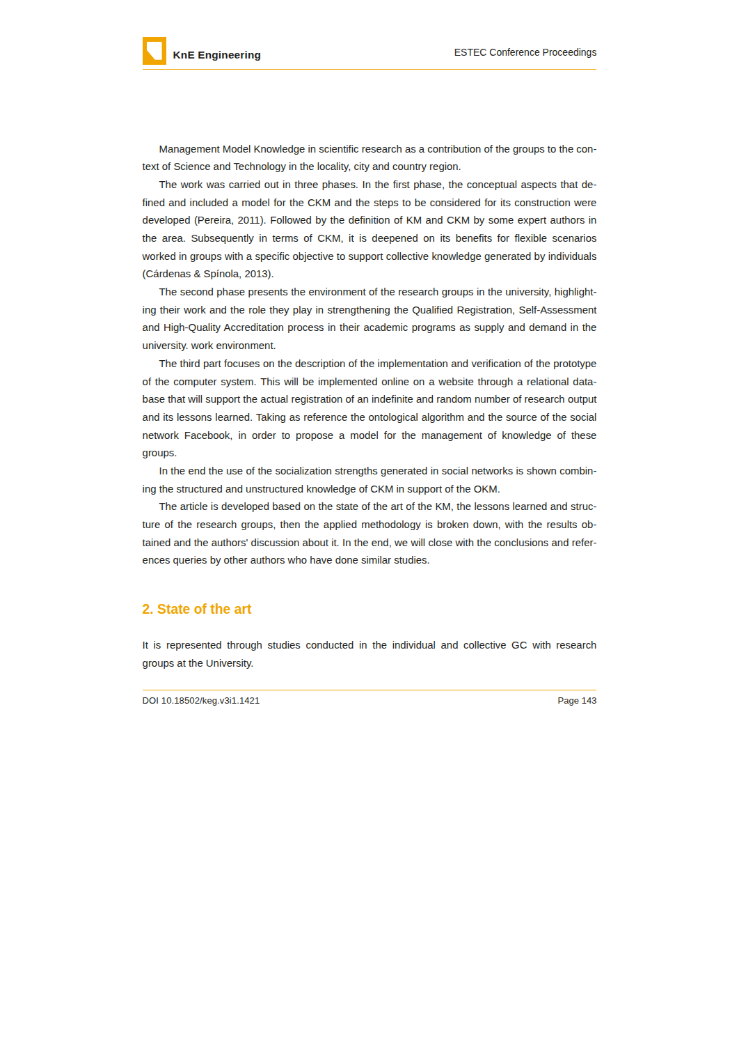KnE Engineering
ESTEC Conference Proceedings
Management Model Knowledge in scientific research as a contribution of the groups to the context of Science and Technology in the locality, city and country region.
The work was carried out in three phases. In the first phase, the conceptual aspects that defined and included a model for the CKM and the steps to be considered for its construction were developed (Pereira, 2011). Followed by the definition of KM and CKM by some expert authors in the area. Subsequently in terms of CKM, it is deepened on its benefits for flexible scenarios worked in groups with a specific objective to support collective knowledge generated by individuals (Cárdenas & Spínola, 2013).
The second phase presents the environment of the research groups in the university, highlighting their work and the role they play in strengthening the Qualified Registration, Self-Assessment and High-Quality Accreditation process in their academic programs as supply and demand in the university. work environment.
The third part focuses on the description of the implementation and verification of the prototype of the computer system. This will be implemented online on a website through a relational database that will support the actual registration of an indefinite and random number of research output and its lessons learned. Taking as reference the ontological algorithm and the source of the social network Facebook, in order to propose a model for the management of knowledge of these groups.
In the end the use of the socialization strengths generated in social networks is shown combining the structured and unstructured knowledge of CKM in support of the OKM.
The article is developed based on the state of the art of the KM, the lessons learned and structure of the research groups, then the applied methodology is broken down, with the results obtained and the authors' discussion about it. In the end, we will close with the conclusions and references queries by other authors who have done similar studies.
2. State of the art
It is represented through studies conducted in the individual and collective GC with research groups at the University.
DOI 10.18502/keg.v3i1.1421
Page 143